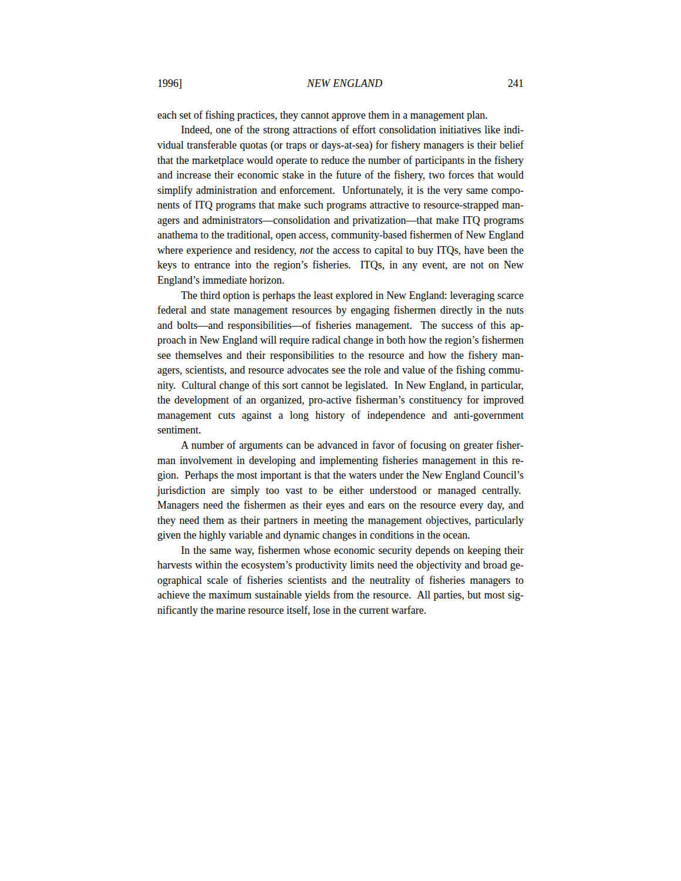1996] NEW ENGLAND 241
each set of fishing practices, they cannot approve them in a management plan.
Indeed, one of the strong attractions of effort consolidation initiatives like individual transferable quotas (or traps or days-at-sea) for fishery managers is their belief that the marketplace would operate to reduce the number of participants in the fishery and increase their economic stake in the future of the fishery, two forces that would simplify administration and enforcement. Unfortunately, it is the very same components of ITQ programs that make such programs attractive to resource-strapped managers and administrators—consolidation and privatization—that make ITQ programs anathema to the traditional, open access, community-based fishermen of New England where experience and residency, not the access to capital to buy ITQs, have been the keys to entrance into the region’s fisheries. ITQs, in any event, are not on New England’s immediate horizon.
The third option is perhaps the least explored in New England: leveraging scarce federal and state management resources by engaging fishermen directly in the nuts and bolts—and responsibilities—of fisheries management. The success of this approach in New England will require radical change in both how the region’s fishermen see themselves and their responsibilities to the resource and how the fishery managers, scientists, and resource advocates see the role and value of the fishing community. Cultural change of this sort cannot be legislated. In New England, in particular, the development of an organized, pro-active fisherman’s constituency for improved management cuts against a long history of independence and anti-government sentiment.
A number of arguments can be advanced in favor of focusing on greater fisherman involvement in developing and implementing fisheries management in this region. Perhaps the most important is that the waters under the New England Council’s jurisdiction are simply too vast to be either understood or managed centrally. Managers need the fishermen as their eyes and ears on the resource every day, and they need them as their partners in meeting the management objectives, particularly given the highly variable and dynamic changes in conditions in the ocean.
In the same way, fishermen whose economic security depends on keeping their harvests within the ecosystem’s productivity limits need the objectivity and broad geographical scale of fisheries scientists and the neutrality of fisheries managers to achieve the maximum sustainable yields from the resource. All parties, but most significantly the marine resource itself, lose in the current warfare.